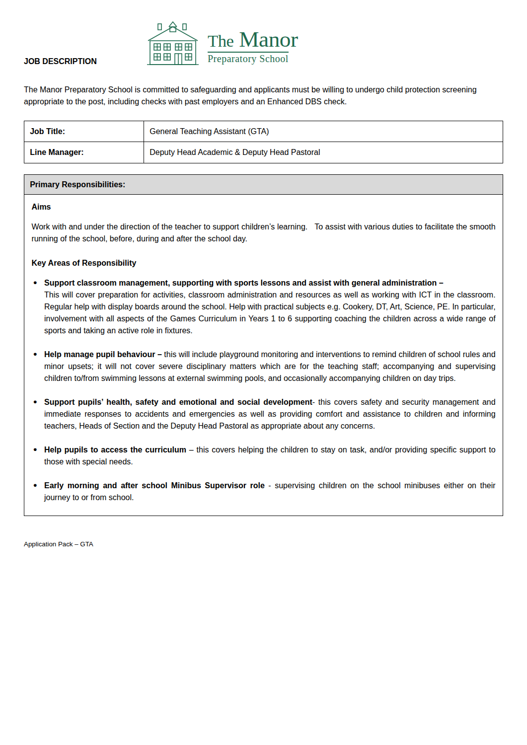JOB DESCRIPTION
The Manor
Preparatory School
The Manor Preparatory School is committed to safeguarding and applicants must be willing to undergo child protection screening appropriate to the post, including checks with past employers and an Enhanced DBS check.
| Job Title: | General Teaching Assistant (GTA) |
| Line Manager: | Deputy Head Academic & Deputy Head Pastoral |
| Primary Responsibilities: |
| --- |
| Aims Work with and under the direction of the teacher to support children’s learning. To assist with various duties to facilitate the smooth running of the school, before, during and after the school day. Key Areas of Responsibility Support classroom management, supporting with sports lessons and assist with general administration – This will cover preparation for activities, classroom administration and resources as well as working with ICT in the classroom. Regular help with display boards around the school. Help with practical subjects e.g. Cookery, DT, Art, Science, PE. In particular, involvement with all aspects of the Games Curriculum in Years 1 to 6 supporting coaching the children across a wide range of sports and taking an active role in fixtures. Help manage pupil behaviour – this will include playground monitoring and interventions to remind children of school rules and minor upsets; it will not cover severe disciplinary matters which are for the teaching staff; accompanying and supervising children to/from swimming lessons at external swimming pools, and occasionally accompanying children on day trips. Support pupils’ health, safety and emotional and social development - this covers safety and security management and immediate responses to accidents and emergencies as well as providing comfort and assistance to children and informing teachers, Heads of Section and the Deputy Head Pastoral as appropriate about any concerns. Help pupils to access the curriculum – this covers helping the children to stay on task, and/or providing specific support to those with special needs. Early morning and after school Minibus Supervisor role - supervising children on the school minibuses either on their journey to or from school. |
Application Pack – GTA